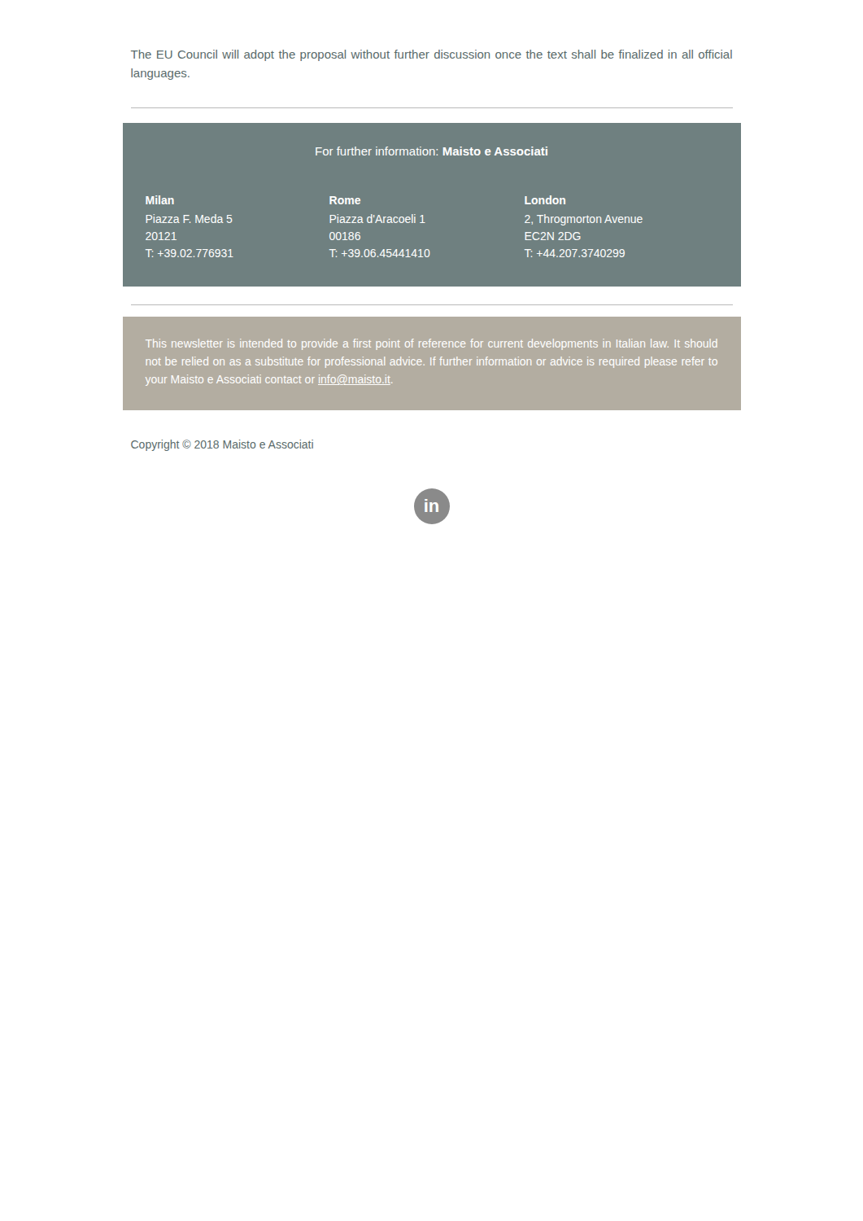The EU Council will adopt the proposal without further discussion once the text shall be finalized in all official languages.
For further information: Maisto e Associati
| Milan Piazza F. Meda 5 20121 T: +39.02.776931 | Rome Piazza d'Aracoeli 1 00186 T: +39.06.45441410 | London 2, Throgmorton Avenue EC2N 2DG T: +44.207.3740299 |
This newsletter is intended to provide a first point of reference for current developments in Italian law. It should not be relied on as a substitute for professional advice. If further information or advice is required please refer to your Maisto e Associati contact or info@maisto.it.
Copyright © 2018 Maisto e Associati
in